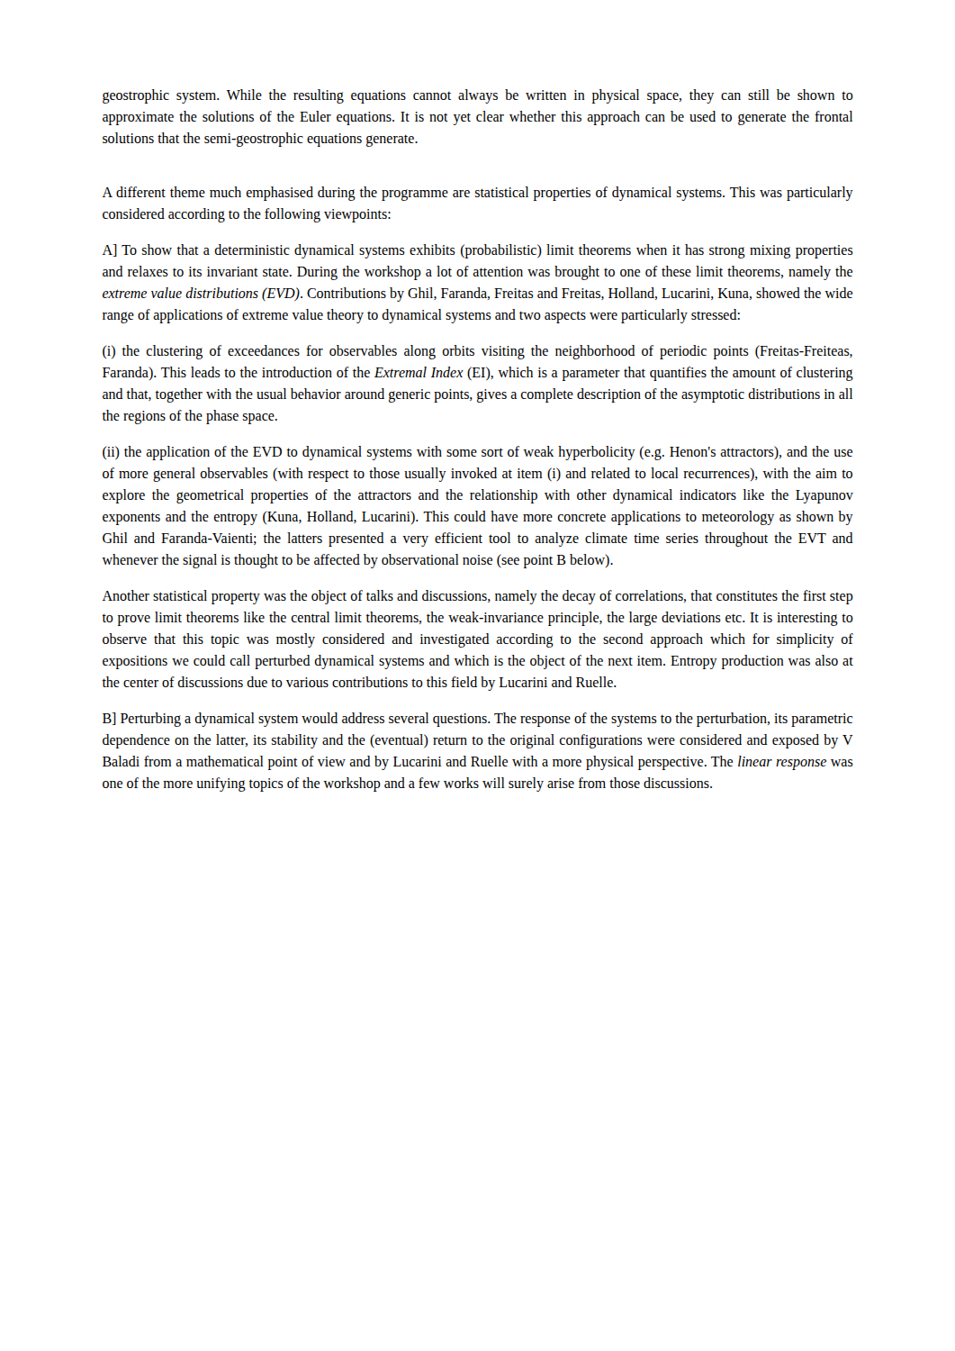geostrophic system. While the resulting equations cannot always be written in physical space, they can still be shown to approximate the solutions of the Euler equations. It is not yet clear whether this approach can be used to generate the frontal solutions that the semi-geostrophic equations generate.
A different theme much emphasised during the programme are statistical properties of dynamical systems. This was particularly considered according to the following viewpoints:
A] To show that a deterministic dynamical systems exhibits (probabilistic) limit theorems when it has strong mixing properties and relaxes to its invariant state. During the workshop a lot of attention was brought to one of these limit theorems, namely the extreme value distributions (EVD). Contributions by Ghil, Faranda, Freitas and Freitas, Holland, Lucarini, Kuna, showed the wide range of applications of extreme value theory to dynamical systems and two aspects were particularly stressed:
(i) the clustering of exceedances for observables along orbits visiting the neighborhood of periodic points (Freitas-Freiteas, Faranda). This leads to the introduction of the Extremal Index (EI), which is a parameter that quantifies the amount of clustering and that, together with the usual behavior around generic points, gives a complete description of the asymptotic distributions in all the regions of the phase space.
(ii) the application of the EVD to dynamical systems with some sort of weak hyperbolicity (e.g. Henon's attractors), and the use of more general observables (with respect to those usually invoked at item (i) and related to local recurrences), with the aim to explore the geometrical properties of the attractors and the relationship with other dynamical indicators like the Lyapunov exponents and the entropy (Kuna, Holland, Lucarini). This could have more concrete applications to meteorology as shown by Ghil and Faranda-Vaienti; the latters presented a very efficient tool to analyze climate time series throughout the EVT and whenever the signal is thought to be affected by observational noise (see point B below).
Another statistical property was the object of talks and discussions, namely the decay of correlations, that constitutes the first step to prove limit theorems like the central limit theorems, the weak-invariance principle, the large deviations etc. It is interesting to observe that this topic was mostly considered and investigated according to the second approach which for simplicity of expositions we could call perturbed dynamical systems and which is the object of the next item. Entropy production was also at the center of discussions due to various contributions to this field by Lucarini and Ruelle.
B] Perturbing a dynamical system would address several questions. The response of the systems to the perturbation, its parametric dependence on the latter, its stability and the (eventual) return to the original configurations were considered and exposed by V Baladi from a mathematical point of view and by Lucarini and Ruelle with a more physical perspective. The linear response was one of the more unifying topics of the workshop and a few works will surely arise from those discussions.